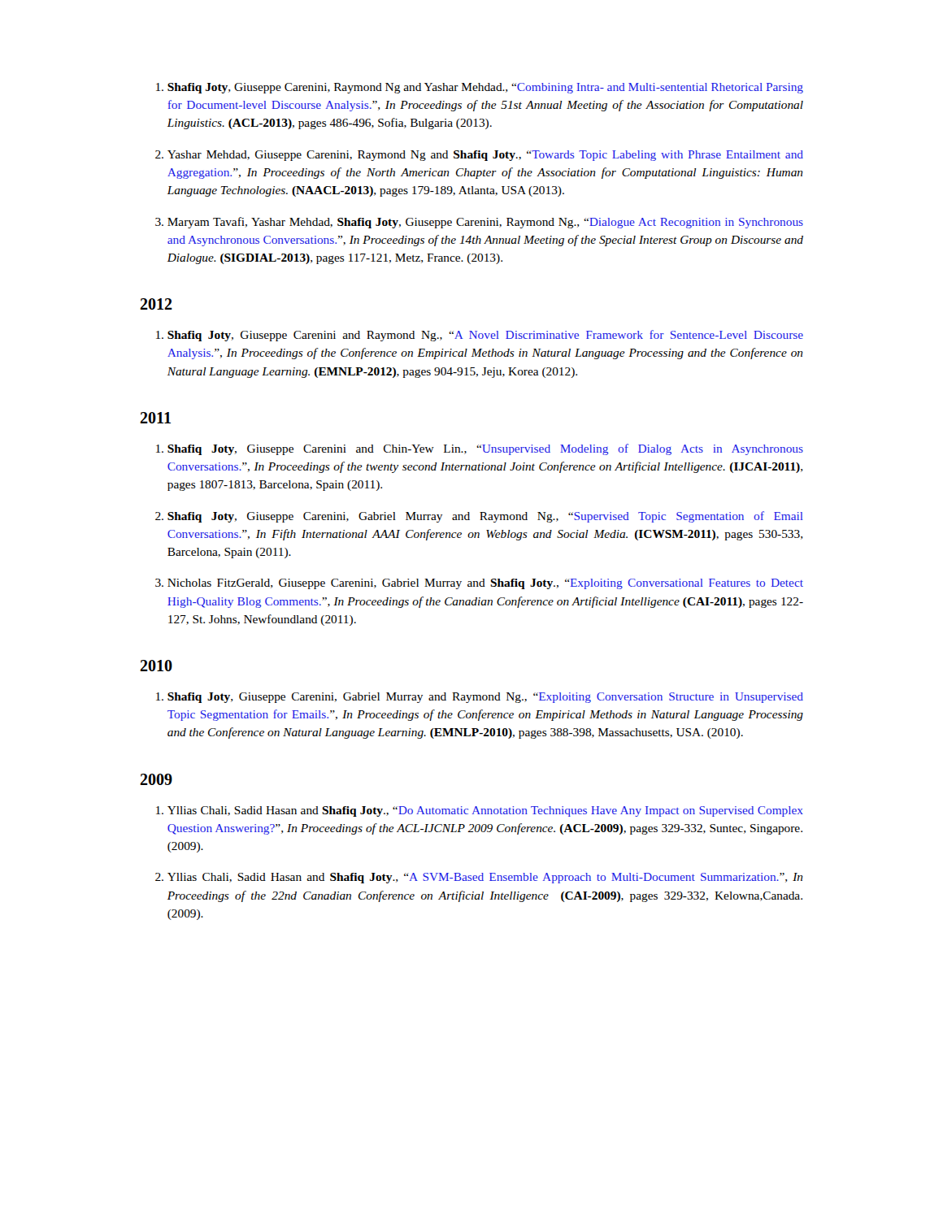Shafiq Joty, Giuseppe Carenini, Raymond Ng and Yashar Mehdad., “Combining Intra- and Multi-sentential Rhetorical Parsing for Document-level Discourse Analysis.”, In Proceedings of the 51st Annual Meeting of the Association for Computational Linguistics. (ACL-2013), pages 486-496, Sofia, Bulgaria (2013).
Yashar Mehdad, Giuseppe Carenini, Raymond Ng and Shafiq Joty., “Towards Topic Labeling with Phrase Entailment and Aggregation.”, In Proceedings of the North American Chapter of the Association for Computational Linguistics: Human Language Technologies. (NAACL-2013), pages 179-189, Atlanta, USA (2013).
Maryam Tavafi, Yashar Mehdad, Shafiq Joty, Giuseppe Carenini, Raymond Ng., “Dialogue Act Recognition in Synchronous and Asynchronous Conversations.”, In Proceedings of the 14th Annual Meeting of the Special Interest Group on Discourse and Dialogue. (SIGDIAL-2013), pages 117-121, Metz, France. (2013).
2012
Shafiq Joty, Giuseppe Carenini and Raymond Ng., “A Novel Discriminative Framework for Sentence-Level Discourse Analysis.”, In Proceedings of the Conference on Empirical Methods in Natural Language Processing and the Conference on Natural Language Learning. (EMNLP-2012), pages 904-915, Jeju, Korea (2012).
2011
Shafiq Joty, Giuseppe Carenini and Chin-Yew Lin., “Unsupervised Modeling of Dialog Acts in Asynchronous Conversations.”, In Proceedings of the twenty second International Joint Conference on Artificial Intelligence. (IJCAI-2011), pages 1807-1813, Barcelona, Spain (2011).
Shafiq Joty, Giuseppe Carenini, Gabriel Murray and Raymond Ng., “Supervised Topic Segmentation of Email Conversations.”, In Fifth International AAAI Conference on Weblogs and Social Media. (ICWSM-2011), pages 530-533, Barcelona, Spain (2011).
Nicholas FitzGerald, Giuseppe Carenini, Gabriel Murray and Shafiq Joty., “Exploiting Conversational Features to Detect High-Quality Blog Comments.”, In Proceedings of the Canadian Conference on Artificial Intelligence (CAI-2011), pages 122-127, St. Johns, Newfoundland (2011).
2010
Shafiq Joty, Giuseppe Carenini, Gabriel Murray and Raymond Ng., “Exploiting Conversation Structure in Unsupervised Topic Segmentation for Emails.”, In Proceedings of the Conference on Empirical Methods in Natural Language Processing and the Conference on Natural Language Learning. (EMNLP-2010), pages 388-398, Massachusetts, USA. (2010).
2009
Yllias Chali, Sadid Hasan and Shafiq Joty., “Do Automatic Annotation Techniques Have Any Impact on Supervised Complex Question Answering?”, In Proceedings of the ACL-IJCNLP 2009 Conference. (ACL-2009), pages 329-332, Suntec, Singapore. (2009).
Yllias Chali, Sadid Hasan and Shafiq Joty., “A SVM-Based Ensemble Approach to Multi-Document Summarization.”, In Proceedings of the 22nd Canadian Conference on Artificial Intelligence (CAI-2009), pages 329-332, Kelowna,Canada. (2009).